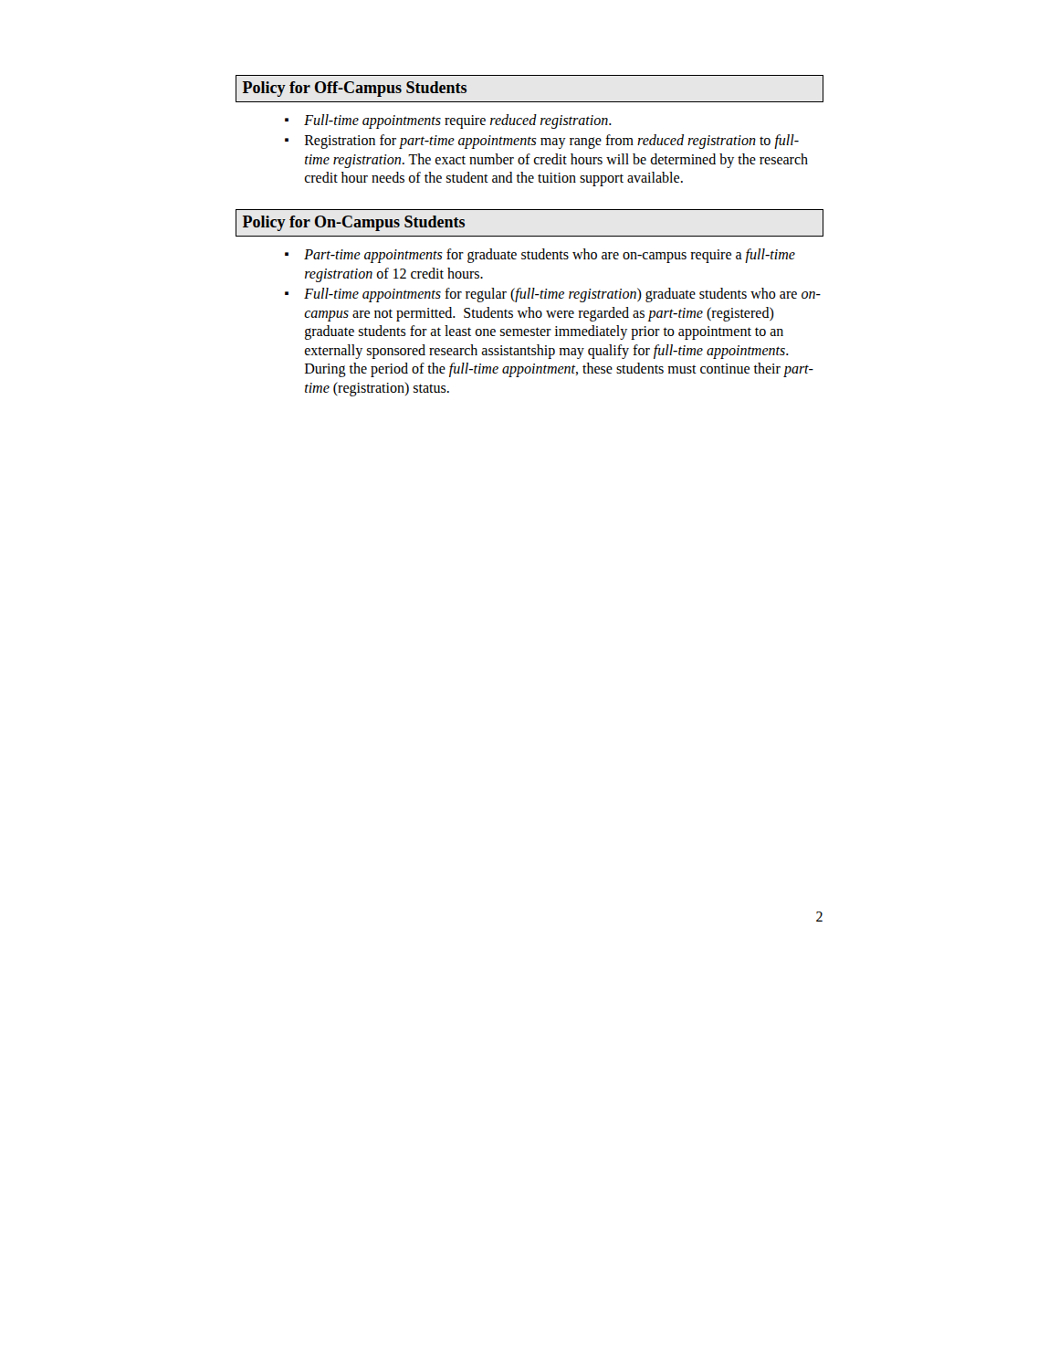Policy for Off-Campus Students
Full-time appointments require reduced registration.
Registration for part-time appointments may range from reduced registration to full-time registration. The exact number of credit hours will be determined by the research credit hour needs of the student and the tuition support available.
Policy for On-Campus Students
Part-time appointments for graduate students who are on-campus require a full-time registration of 12 credit hours.
Full-time appointments for regular (full-time registration) graduate students who are on-campus are not permitted. Students who were regarded as part-time (registered) graduate students for at least one semester immediately prior to appointment to an externally sponsored research assistantship may qualify for full-time appointments. During the period of the full-time appointment, these students must continue their part-time (registration) status.
2